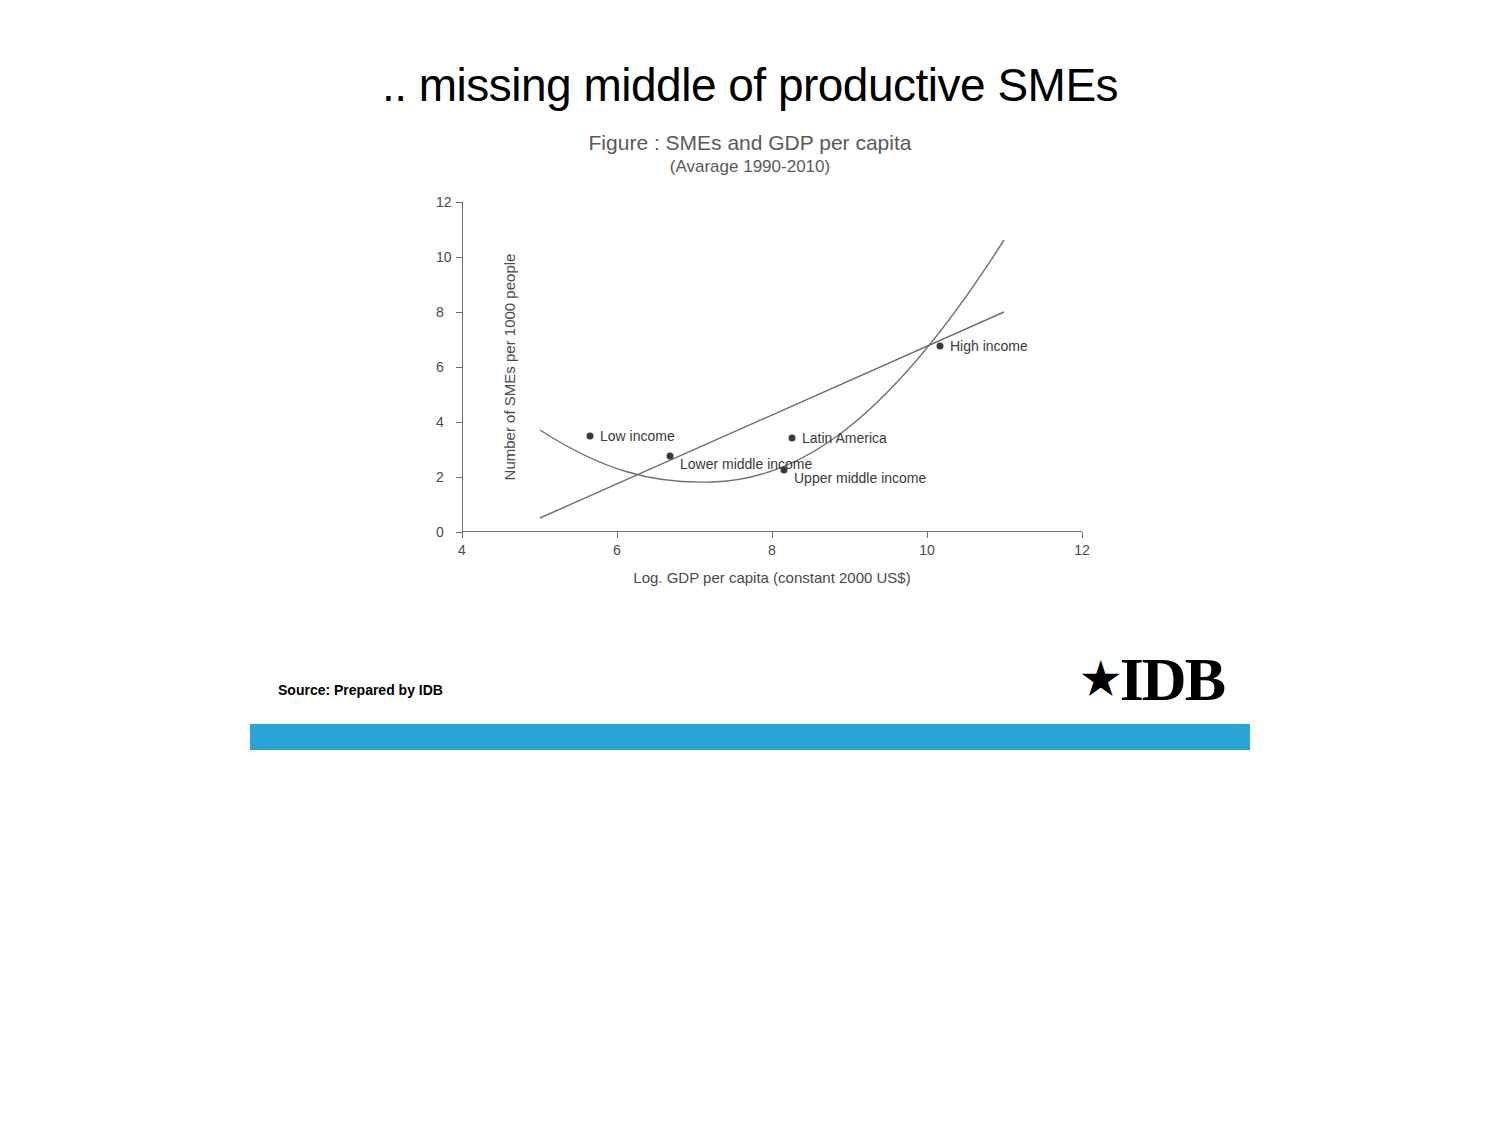.. missing middle of productive SMEs
Figure : SMEs and GDP per capita (Avarage 1990-2010)
0
2
4
6
8
10
12
4
6
8
10
12
Number of SMEs per 1000 people
Log. GDP per capita (constant 2000 US$)
Low income
Lower middle income
Latin America
Upper middle income
High income
Source: Prepared by IDB
★IDB